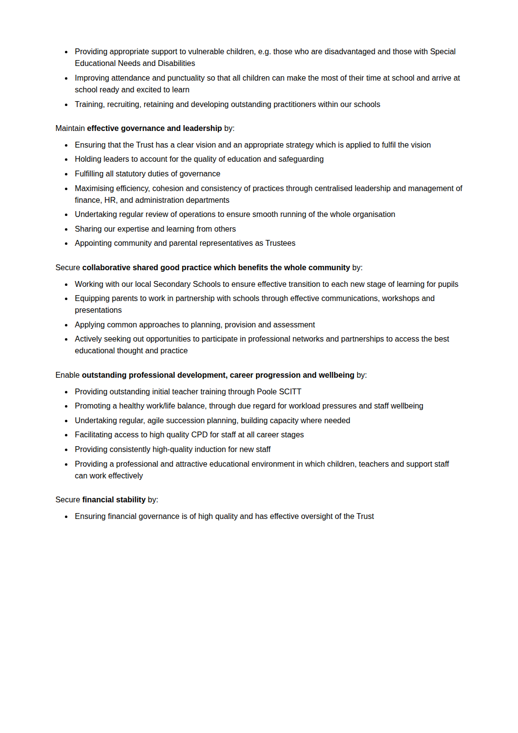Providing appropriate support to vulnerable children, e.g. those who are disadvantaged and those with Special Educational Needs and Disabilities
Improving attendance and punctuality so that all children can make the most of their time at school and arrive at school ready and excited to learn
Training, recruiting, retaining and developing outstanding practitioners within our schools
Maintain effective governance and leadership by:
Ensuring that the Trust has a clear vision and an appropriate strategy which is applied to fulfil the vision
Holding leaders to account for the quality of education and safeguarding
Fulfilling all statutory duties of governance
Maximising efficiency, cohesion and consistency of practices through centralised leadership and management of finance, HR, and administration departments
Undertaking regular review of operations to ensure smooth running of the whole organisation
Sharing our expertise and learning from others
Appointing community and parental representatives as Trustees
Secure collaborative shared good practice which benefits the whole community by:
Working with our local Secondary Schools to ensure effective transition to each new stage of learning for pupils
Equipping parents to work in partnership with schools through effective communications, workshops and presentations
Applying common approaches to planning, provision and assessment
Actively seeking out opportunities to participate in professional networks and partnerships to access the best educational thought and practice
Enable outstanding professional development, career progression and wellbeing by:
Providing outstanding initial teacher training through Poole SCITT
Promoting a healthy work/life balance, through due regard for workload pressures and staff wellbeing
Undertaking regular, agile succession planning, building capacity where needed
Facilitating access to high quality CPD for staff at all career stages
Providing consistently high-quality induction for new staff
Providing a professional and attractive educational environment in which children, teachers and support staff can work effectively
Secure financial stability by:
Ensuring financial governance is of high quality and has effective oversight of the Trust